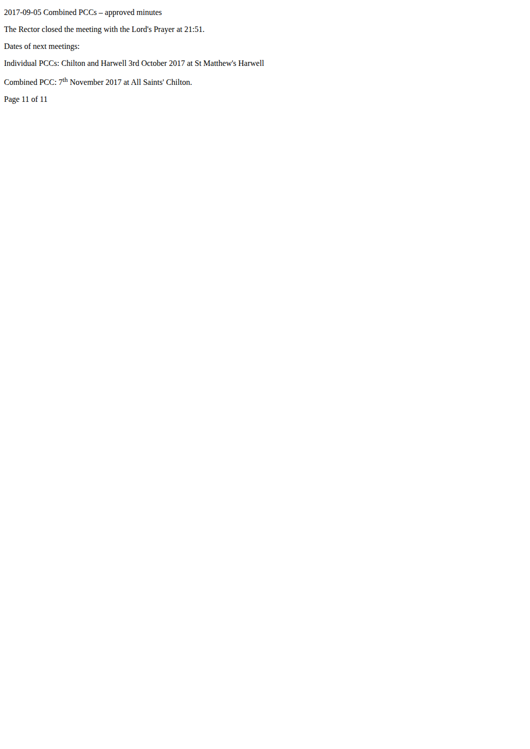2017-09-05 Combined PCCs – approved minutes
The Rector closed the meeting with the Lord's Prayer at 21:51.
Dates of next meetings:
Individual PCCs: Chilton and Harwell 3rd October 2017 at St Matthew's Harwell
Combined PCC: 7th November 2017 at All Saints' Chilton.
Page 11 of 11